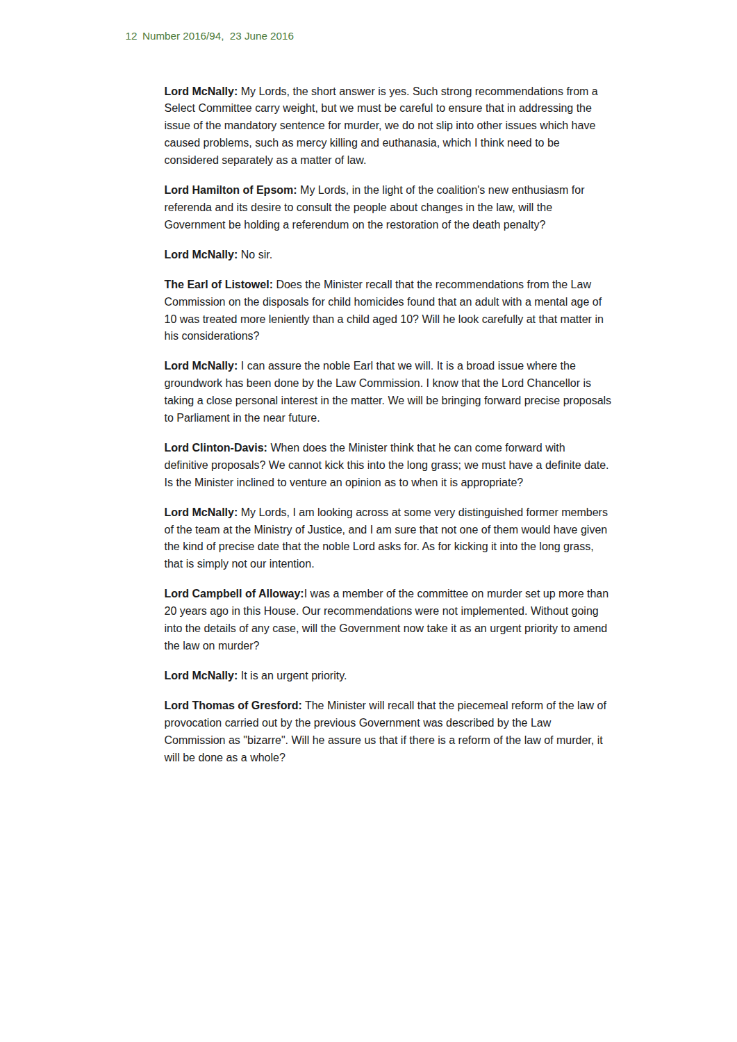12 Number 2016/94, 23 June 2016
Lord McNally: My Lords, the short answer is yes. Such strong recommendations from a Select Committee carry weight, but we must be careful to ensure that in addressing the issue of the mandatory sentence for murder, we do not slip into other issues which have caused problems, such as mercy killing and euthanasia, which I think need to be considered separately as a matter of law.
Lord Hamilton of Epsom: My Lords, in the light of the coalition's new enthusiasm for referenda and its desire to consult the people about changes in the law, will the Government be holding a referendum on the restoration of the death penalty?
Lord McNally: No sir.
The Earl of Listowel: Does the Minister recall that the recommendations from the Law Commission on the disposals for child homicides found that an adult with a mental age of 10 was treated more leniently than a child aged 10? Will he look carefully at that matter in his considerations?
Lord McNally: I can assure the noble Earl that we will. It is a broad issue where the groundwork has been done by the Law Commission. I know that the Lord Chancellor is taking a close personal interest in the matter. We will be bringing forward precise proposals to Parliament in the near future.
Lord Clinton-Davis: When does the Minister think that he can come forward with definitive proposals? We cannot kick this into the long grass; we must have a definite date. Is the Minister inclined to venture an opinion as to when it is appropriate?
Lord McNally: My Lords, I am looking across at some very distinguished former members of the team at the Ministry of Justice, and I am sure that not one of them would have given the kind of precise date that the noble Lord asks for. As for kicking it into the long grass, that is simply not our intention.
Lord Campbell of Alloway: I was a member of the committee on murder set up more than 20 years ago in this House. Our recommendations were not implemented. Without going into the details of any case, will the Government now take it as an urgent priority to amend the law on murder?
Lord McNally: It is an urgent priority.
Lord Thomas of Gresford: The Minister will recall that the piecemeal reform of the law of provocation carried out by the previous Government was described by the Law Commission as "bizarre". Will he assure us that if there is a reform of the law of murder, it will be done as a whole?